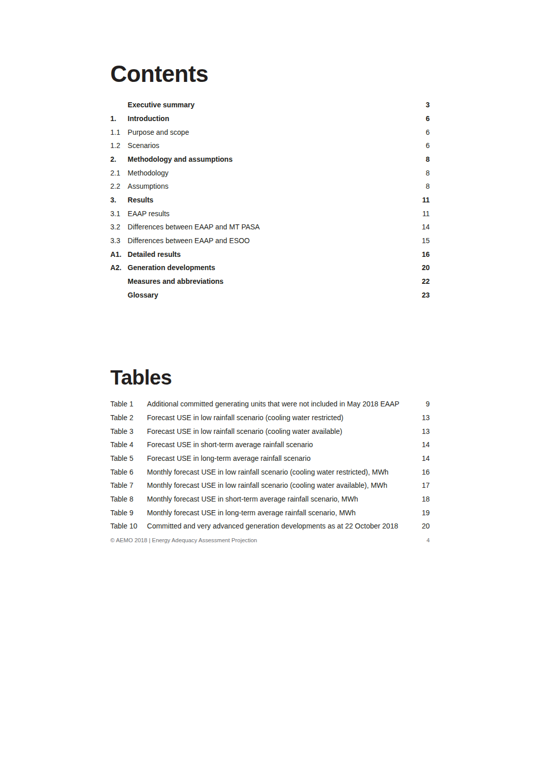Contents
| | Executive summary | 3 |
| 1. | Introduction | 6 |
| 1.1 | Purpose and scope | 6 |
| 1.2 | Scenarios | 6 |
| 2. | Methodology and assumptions | 8 |
| 2.1 | Methodology | 8 |
| 2.2 | Assumptions | 8 |
| 3. | Results | 11 |
| 3.1 | EAAP results | 11 |
| 3.2 | Differences between EAAP and MT PASA | 14 |
| 3.3 | Differences between EAAP and ESOO | 15 |
| A1. | Detailed results | 16 |
| A2. | Generation developments | 20 |
| | Measures and abbreviations | 22 |
| | Glossary | 23 |
Tables
| Table 1 | Additional committed generating units that were not included in May 2018 EAAP | 9 |
| Table 2 | Forecast USE in low rainfall scenario (cooling water restricted) | 13 |
| Table 3 | Forecast USE in low rainfall scenario (cooling water available) | 13 |
| Table 4 | Forecast USE in short-term average rainfall scenario | 14 |
| Table 5 | Forecast USE in long-term average rainfall scenario | 14 |
| Table 6 | Monthly forecast USE in low rainfall scenario (cooling water restricted), MWh | 16 |
| Table 7 | Monthly forecast USE in low rainfall scenario (cooling water available), MWh | 17 |
| Table 8 | Monthly forecast USE in short-term average rainfall scenario, MWh | 18 |
| Table 9 | Monthly forecast USE in long-term average rainfall scenario, MWh | 19 |
| Table 10 | Committed and very advanced generation developments as at 22 October 2018 | 20 |
© AEMO 2018 | Energy Adequacy Assessment Projection
4